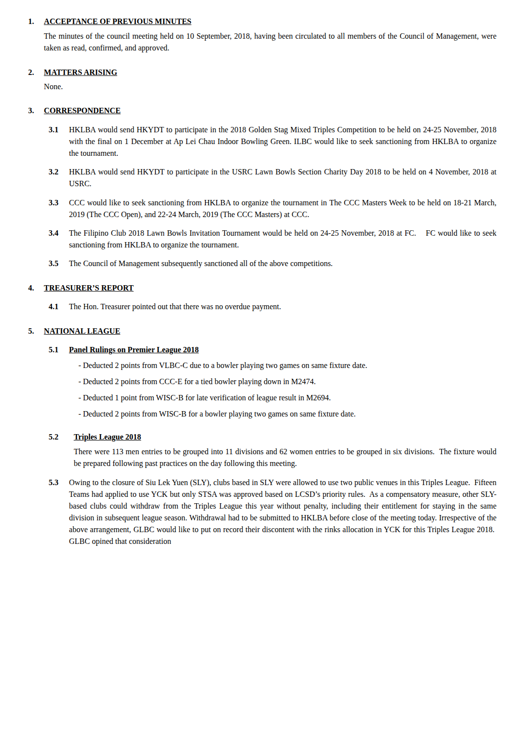Acceptance of Previous Minutes
The minutes of the council meeting held on 10 September, 2018, having been circulated to all members of the Council of Management, were taken as read, confirmed, and approved.
Matters Arising
None.
Correspondence
3.1
HKLBA would send HKYDT to participate in the 2018 Golden Stag Mixed Triples Competition to be held on 24-25 November, 2018 with the final on 1 December at Ap Lei Chau Indoor Bowling Green. ILBC would like to seek sanctioning from HKLBA to organize the tournament.
3.2
HKLBA would send HKYDT to participate in the USRC Lawn Bowls Section Charity Day 2018 to be held on 4 November, 2018 at USRC.
3.3
CCC would like to seek sanctioning from HKLBA to organize the tournament in The CCC Masters Week to be held on 18-21 March, 2019 (The CCC Open), and 22-24 March, 2019 (The CCC Masters) at CCC.
3.4
The Filipino Club 2018 Lawn Bowls Invitation Tournament would be held on 24-25 November, 2018 at FC. FC would like to seek sanctioning from HKLBA to organize the tournament.
3.5
The Council of Management subsequently sanctioned all of the above competitions.
Treasurer’s Report
4.1
The Hon. Treasurer pointed out that there was no overdue payment.
National League
5.1
Panel Rulings on Premier League 2018
- Deducted 2 points from VLBC-C due to a bowler playing two games on same fixture date.
- Deducted 2 points from CCC-E for a tied bowler playing down in M2474.
- Deducted 1 point from WISC-B for late verification of league result in M2694.
- Deducted 2 points from WISC-B for a bowler playing two games on same fixture date.
5.2
Triples League 2018
There were 113 men entries to be grouped into 11 divisions and 62 women entries to be grouped in six divisions. The fixture would be prepared following past practices on the day following this meeting.
5.3
Owing to the closure of Siu Lek Yuen (SLY), clubs based in SLY were allowed to use two public venues in this Triples League. Fifteen Teams had applied to use YCK but only STSA was approved based on LCSD’s priority rules. As a compensatory measure, other SLY-based clubs could withdraw from the Triples League this year without penalty, including their entitlement for staying in the same division in subsequent league season. Withdrawal had to be submitted to HKLBA before close of the meeting today. Irrespective of the above arrangement, GLBC would like to put on record their discontent with the rinks allocation in YCK for this Triples League 2018. GLBC opined that consideration